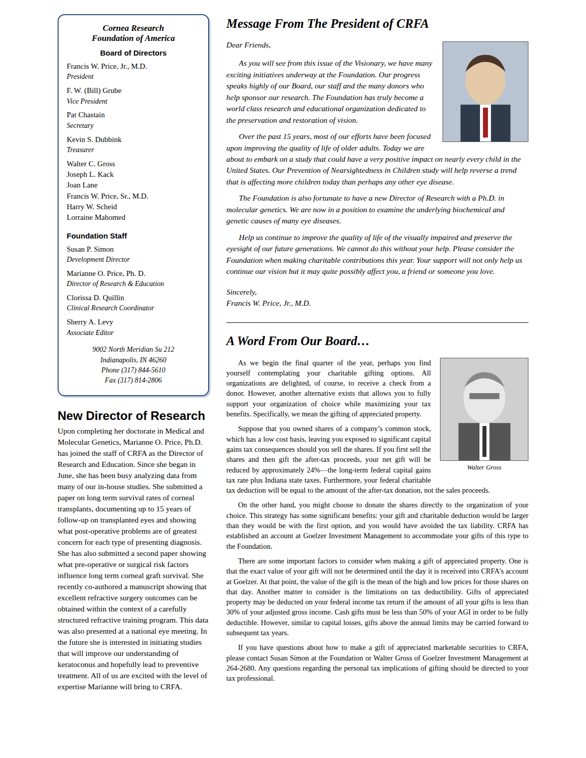Cornea Research
Foundation of America
Board of Directors
Francis W. Price, Jr., M.D.
President
F. W. (Bill) Grube
Vice President
Pat Chastain
Secretary
Kevin S. Dubbink
Treasurer
Walter C. Gross
Joseph L. Kack
Joan Lane
Francis W. Price, Sr., M.D.
Harry W. Scheid
Lorraine Mahomed
Foundation Staff
Susan P. Simon
Development Director
Marianne O. Price, Ph. D.
Director of Research & Education
Clorissa D. Quillin
Clinical Research Coordinator
Sherry A. Levy
Associate Editor
9002 North Meridian Su 212
Indianapolis, IN 46260
Phone (317) 844-5610
Fax (317) 814-2806
New Director of Research
Upon completing her doctorate in Medical and Molecular Genetics, Marianne O. Price, Ph.D. has joined the staff of CRFA as the Director of Research and Education. Since she began in June, she has been busy analyzing data from many of our in-house studies. She submitted a paper on long term survival rates of corneal transplants, documenting up to 15 years of follow-up on transplanted eyes and showing what post-operative problems are of greatest concern for each type of presenting diagnosis. She has also submitted a second paper showing what pre-operative or surgical risk factors influence long term corneal graft survival. She recently co-authored a manuscript showing that excellent refractive surgery outcomes can be obtained within the context of a carefully structured refractive training program. This data was also presented at a national eye meeting. In the future she is interested in initiating studies that will improve our understanding of keratoconus and hopefully lead to preventive treatment. All of us are excited with the level of expertise Marianne will bring to CRFA.
Message From The President of CRFA
Dear Friends,
As you will see from this issue of the Visionary, we have many exciting initiatives underway at the Foundation. Our progress speaks highly of our Board, our staff and the many donors who help sponsor our research. The Foundation has truly become a world class research and educational organization dedicated to the preservation and restoration of vision.
Over the past 15 years, most of our efforts have been focused upon improving the quality of life of older adults. Today we are about to embark on a study that could have a very positive impact on nearly every child in the United States. Our Prevention of Nearsightedness in Children study will help reverse a trend that is affecting more children today than perhaps any other eye disease.
The Foundation is also fortunate to have a new Director of Research with a Ph.D. in molecular genetics. We are now in a position to examine the underlying biochemical and genetic causes of many eye diseases.
Help us continue to improve the quality of life of the visually impaired and preserve the eyesight of our future generations. We cannot do this without your help. Please consider the Foundation when making charitable contributions this year. Your support will not only help us continue our vision but it may quite possibly affect you, a friend or someone you love.
Sincerely,
Francis W. Price, Jr., M.D.
A Word From Our Board…
Walter Gross
As we begin the final quarter of the year, perhaps you find yourself contemplating your charitable gifting options. All organizations are delighted, of course, to receive a check from a donor. However, another alternative exists that allows you to fully support your organization of choice while maximizing your tax benefits. Specifically, we mean the gifting of appreciated property.
Suppose that you owned shares of a company’s common stock, which has a low cost basis, leaving you exposed to significant capital gains tax consequences should you sell the shares. If you first sell the shares and then gift the after-tax proceeds, your net gift will be reduced by approximately 24%—the long-term federal capital gains tax rate plus Indiana state taxes. Furthermore, your federal charitable tax deduction will be equal to the amount of the after-tax donation, not the sales proceeds.
On the other hand, you might choose to donate the shares directly to the organization of your choice. This strategy has some significant benefits: your gift and charitable deduction would be larger than they would be with the first option, and you would have avoided the tax liability. CRFA has established an account at Goelzer Investment Management to accommodate your gifts of this type to the Foundation.
There are some important factors to consider when making a gift of appreciated property. One is that the exact value of your gift will not be determined until the day it is received into CRFA’s account at Goelzer. At that point, the value of the gift is the mean of the high and low prices for those shares on that day. Another matter to consider is the limitations on tax deductibility. Gifts of appreciated property may be deducted on your federal income tax return if the amount of all your gifts is less than 30% of your adjusted gross income. Cash gifts must be less than 50% of your AGI in order to be fully deductible. However, similar to capital losses, gifts above the annual limits may be carried forward to subsequent tax years.
If you have questions about how to make a gift of appreciated marketable securities to CRFA, please contact Susan Simon at the Foundation or Walter Gross of Goelzer Investment Management at 264-2680. Any questions regarding the personal tax implications of gifting should be directed to your tax professional.